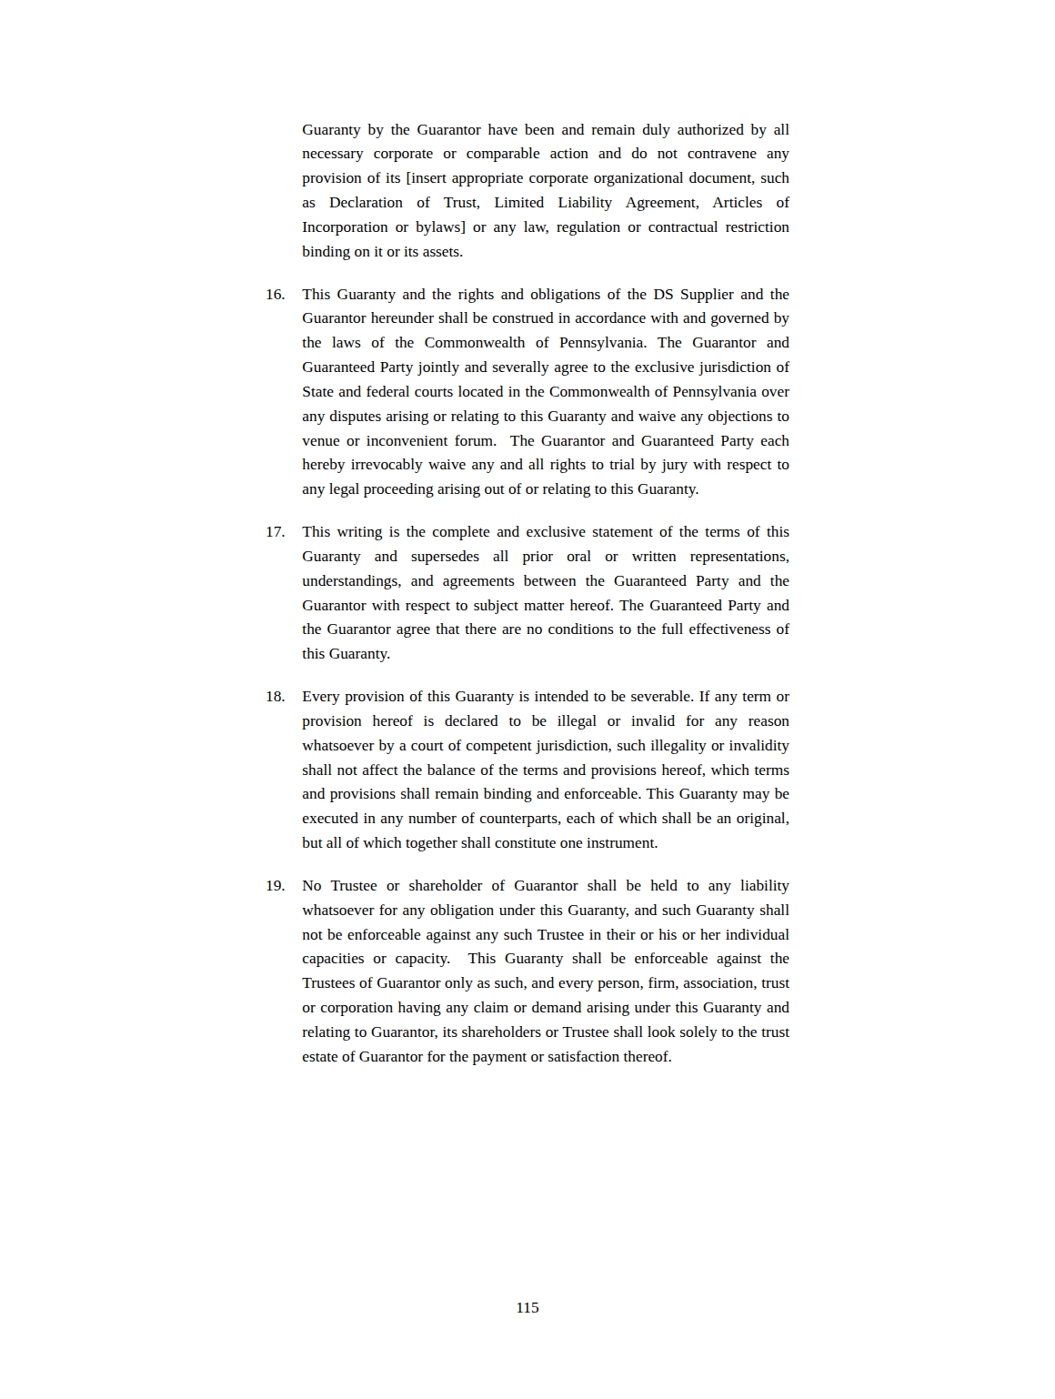Guaranty by the Guarantor have been and remain duly authorized by all necessary corporate or comparable action and do not contravene any provision of its [insert appropriate corporate organizational document, such as Declaration of Trust, Limited Liability Agreement, Articles of Incorporation or bylaws] or any law, regulation or contractual restriction binding on it or its assets.
16. This Guaranty and the rights and obligations of the DS Supplier and the Guarantor hereunder shall be construed in accordance with and governed by the laws of the Commonwealth of Pennsylvania. The Guarantor and Guaranteed Party jointly and severally agree to the exclusive jurisdiction of State and federal courts located in the Commonwealth of Pennsylvania over any disputes arising or relating to this Guaranty and waive any objections to venue or inconvenient forum. The Guarantor and Guaranteed Party each hereby irrevocably waive any and all rights to trial by jury with respect to any legal proceeding arising out of or relating to this Guaranty.
17. This writing is the complete and exclusive statement of the terms of this Guaranty and supersedes all prior oral or written representations, understandings, and agreements between the Guaranteed Party and the Guarantor with respect to subject matter hereof. The Guaranteed Party and the Guarantor agree that there are no conditions to the full effectiveness of this Guaranty.
18. Every provision of this Guaranty is intended to be severable. If any term or provision hereof is declared to be illegal or invalid for any reason whatsoever by a court of competent jurisdiction, such illegality or invalidity shall not affect the balance of the terms and provisions hereof, which terms and provisions shall remain binding and enforceable. This Guaranty may be executed in any number of counterparts, each of which shall be an original, but all of which together shall constitute one instrument.
19. No Trustee or shareholder of Guarantor shall be held to any liability whatsoever for any obligation under this Guaranty, and such Guaranty shall not be enforceable against any such Trustee in their or his or her individual capacities or capacity. This Guaranty shall be enforceable against the Trustees of Guarantor only as such, and every person, firm, association, trust or corporation having any claim or demand arising under this Guaranty and relating to Guarantor, its shareholders or Trustee shall look solely to the trust estate of Guarantor for the payment or satisfaction thereof.
115